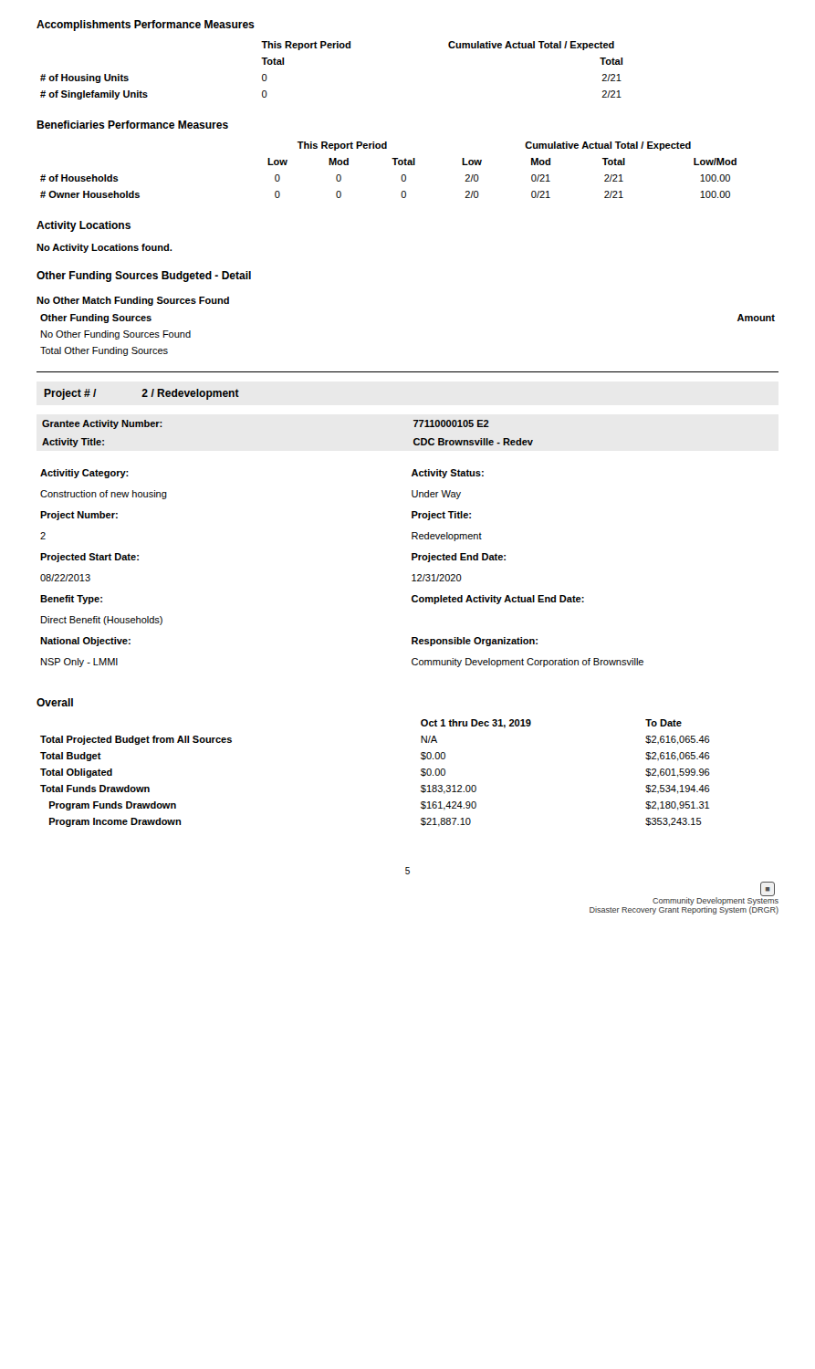Accomplishments Performance Measures
| | This Report Period | Cumulative Actual Total / Expected |
| | Total | Total |
| # of Housing Units | 0 | 2/21 |
| # of Singlefamily Units | 0 | 2/21 |
Beneficiaries Performance Measures
| | This Report Period | Cumulative Actual Total / Expected |
| | Low | Mod | Total | Low | Mod | Total | Low/Mod |
| # of Households | 0 | 0 | 0 | 2/0 | 0/21 | 2/21 | 100.00 |
| # Owner Households | 0 | 0 | 0 | 2/0 | 0/21 | 2/21 | 100.00 |
Activity Locations
No Activity Locations found.
Other Funding Sources Budgeted - Detail
No Other Match Funding Sources Found
| Other Funding Sources | Amount |
| No Other Funding Sources Found | |
| Total Other Funding Sources | |
Project # / 2 / Redevelopment
| Grantee Activity Number: | 77110000105 E2 |
| Activity Title: | CDC Brownsville - Redev |
| Activitiy Category: Construction of new housing Project Number: 2 Projected Start Date: 08/22/2013 Benefit Type: Direct Benefit (Households) National Objective: NSP Only - LMMI | Activity Status: Under Way Project Title: Redevelopment Projected End Date: 12/31/2020 Completed Activity Actual End Date: Responsible Organization: Community Development Corporation of Brownsville |
Overall
| | Oct 1 thru Dec 31, 2019 | To Date |
| Total Projected Budget from All Sources | N/A | $2,616,065.46 |
| Total Budget | $0.00 | $2,616,065.46 |
| Total Obligated | $0.00 | $2,601,599.96 |
| Total Funds Drawdown | $183,312.00 | $2,534,194.46 |
| Program Funds Drawdown | $161,424.90 | $2,180,951.31 |
| Program Income Drawdown | $21,887.10 | $353,243.15 |
5
■
Community Development Systems
Disaster Recovery Grant Reporting System (DRGR)